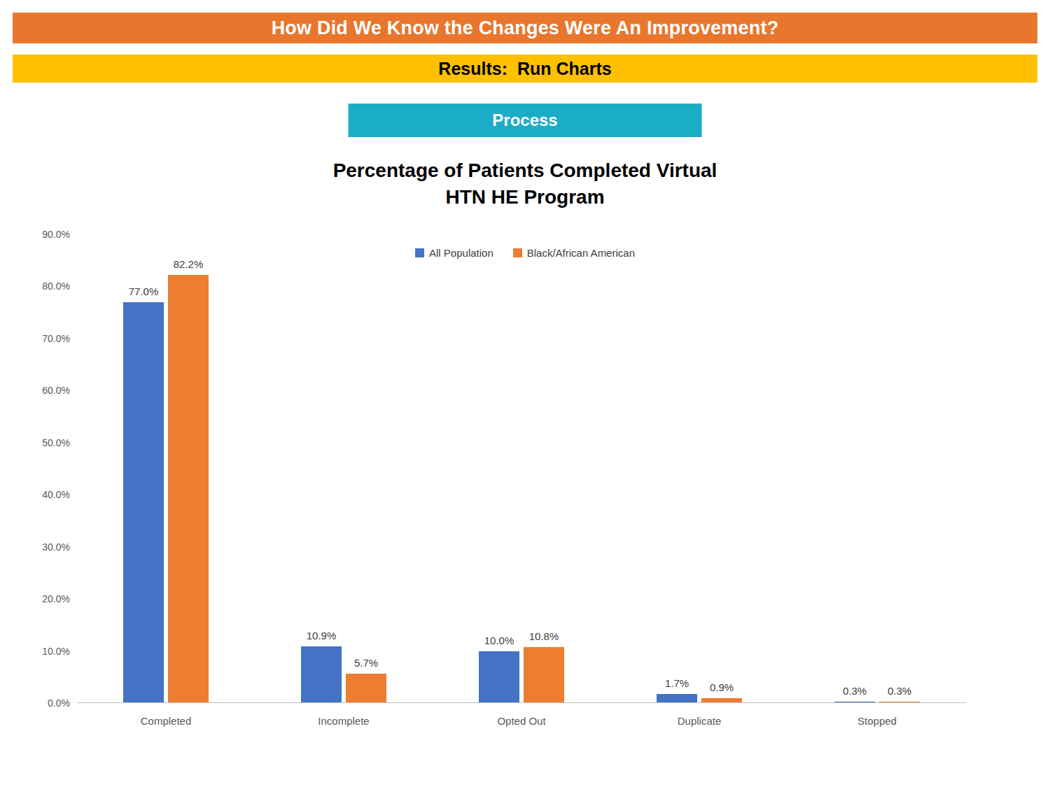How Did We Know the Changes Were An Improvement?
Results: Run Charts
Process
Percentage of Patients Completed Virtual
HTN HE Program
All Population
Black/African American
90.0%
80.0%
70.0%
60.0%
50.0%
40.0%
30.0%
20.0%
10.0%
0.0%
77.0%
82.2%
Completed
10.9%
5.7%
Incomplete
10.0%
10.8%
Opted Out
1.7%
0.9%
Duplicate
0.3%
0.3%
Stopped